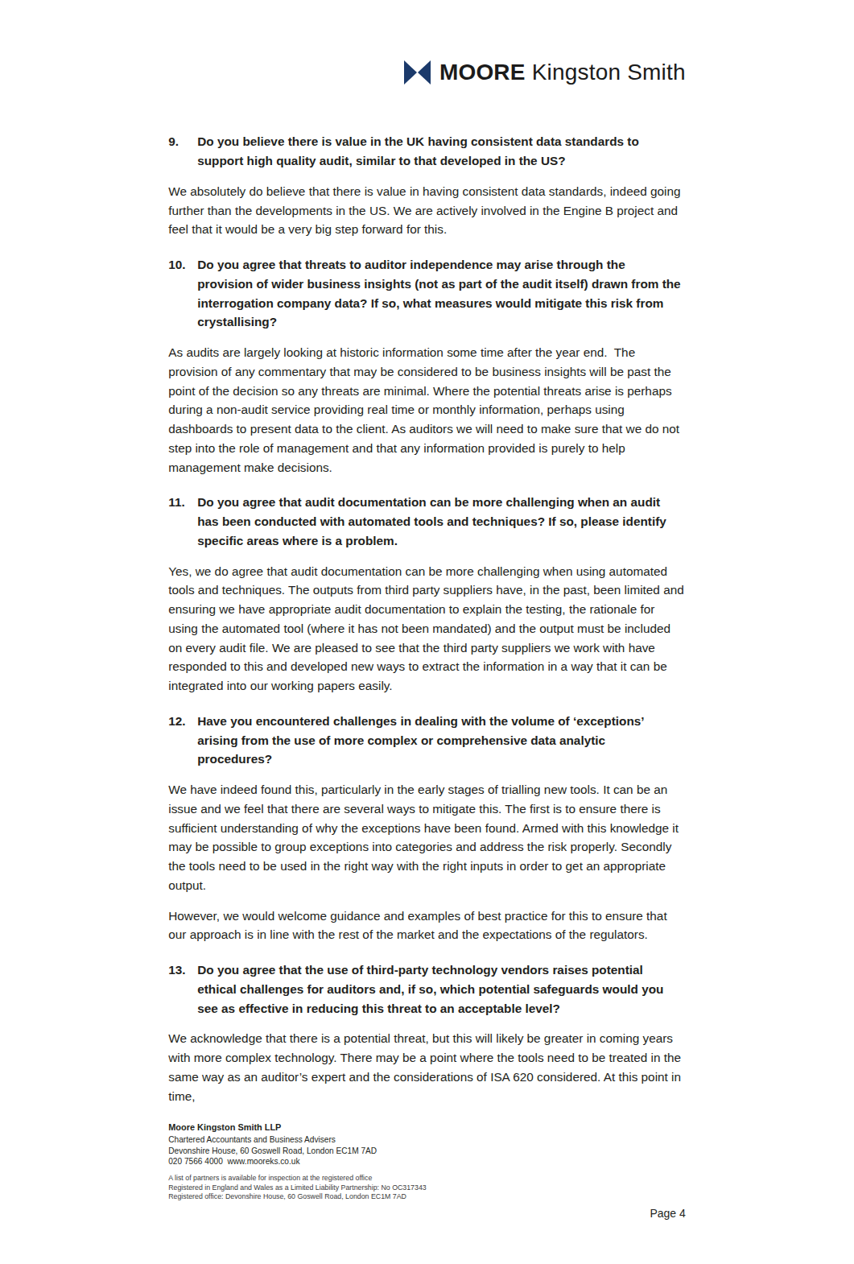MOORE Kingston Smith
9. Do you believe there is value in the UK having consistent data standards to support high quality audit, similar to that developed in the US?
We absolutely do believe that there is value in having consistent data standards, indeed going further than the developments in the US. We are actively involved in the Engine B project and feel that it would be a very big step forward for this.
10. Do you agree that threats to auditor independence may arise through the provision of wider business insights (not as part of the audit itself) drawn from the interrogation company data? If so, what measures would mitigate this risk from crystallising?
As audits are largely looking at historic information some time after the year end. The provision of any commentary that may be considered to be business insights will be past the point of the decision so any threats are minimal. Where the potential threats arise is perhaps during a non-audit service providing real time or monthly information, perhaps using dashboards to present data to the client. As auditors we will need to make sure that we do not step into the role of management and that any information provided is purely to help management make decisions.
11. Do you agree that audit documentation can be more challenging when an audit has been conducted with automated tools and techniques? If so, please identify specific areas where is a problem.
Yes, we do agree that audit documentation can be more challenging when using automated tools and techniques. The outputs from third party suppliers have, in the past, been limited and ensuring we have appropriate audit documentation to explain the testing, the rationale for using the automated tool (where it has not been mandated) and the output must be included on every audit file. We are pleased to see that the third party suppliers we work with have responded to this and developed new ways to extract the information in a way that it can be integrated into our working papers easily.
12. Have you encountered challenges in dealing with the volume of ‘exceptions’ arising from the use of more complex or comprehensive data analytic procedures?
We have indeed found this, particularly in the early stages of trialling new tools. It can be an issue and we feel that there are several ways to mitigate this. The first is to ensure there is sufficient understanding of why the exceptions have been found. Armed with this knowledge it may be possible to group exceptions into categories and address the risk properly. Secondly the tools need to be used in the right way with the right inputs in order to get an appropriate output.
However, we would welcome guidance and examples of best practice for this to ensure that our approach is in line with the rest of the market and the expectations of the regulators.
13. Do you agree that the use of third-party technology vendors raises potential ethical challenges for auditors and, if so, which potential safeguards would you see as effective in reducing this threat to an acceptable level?
We acknowledge that there is a potential threat, but this will likely be greater in coming years with more complex technology. There may be a point where the tools need to be treated in the same way as an auditor’s expert and the considerations of ISA 620 considered. At this point in time,
Moore Kingston Smith LLP
Chartered Accountants and Business Advisers
Devonshire House, 60 Goswell Road, London EC1M 7AD
020 7566 4000 www.mooreks.co.uk
A list of partners is available for inspection at the registered office
Registered in England and Wales as a Limited Liability Partnership: No OC317343
Registered office: Devonshire House, 60 Goswell Road, London EC1M 7AD
Page 4